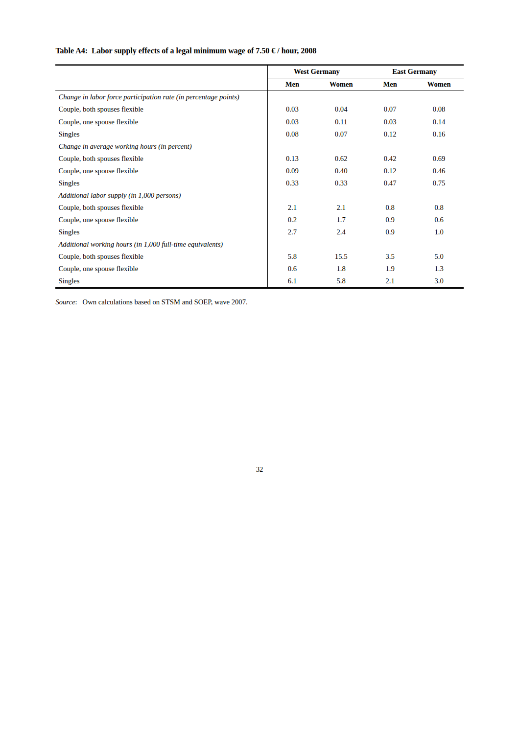Table A4: Labor supply effects of a legal minimum wage of 7.50 € / hour, 2008
| | West Germany | East Germany |
| --- | --- | --- |
| | Men | Women | Men | Women |
| Change in labor force participation rate (in percentage points) | | | | |
| Couple, both spouses flexible | 0.03 | 0.04 | 0.07 | 0.08 |
| Couple, one spouse flexible | 0.03 | 0.11 | 0.03 | 0.14 |
| Singles | 0.08 | 0.07 | 0.12 | 0.16 |
| Change in average working hours (in percent) | | | | |
| Couple, both spouses flexible | 0.13 | 0.62 | 0.42 | 0.69 |
| Couple, one spouse flexible | 0.09 | 0.40 | 0.12 | 0.46 |
| Singles | 0.33 | 0.33 | 0.47 | 0.75 |
| Additional labor supply (in 1,000 persons) | | | | |
| Couple, both spouses flexible | 2.1 | 2.1 | 0.8 | 0.8 |
| Couple, one spouse flexible | 0.2 | 1.7 | 0.9 | 0.6 |
| Singles | 2.7 | 2.4 | 0.9 | 1.0 |
| Additional working hours (in 1,000 full-time equivalents) | | | | |
| Couple, both spouses flexible | 5.8 | 15.5 | 3.5 | 5.0 |
| Couple, one spouse flexible | 0.6 | 1.8 | 1.9 | 1.3 |
| Singles | 6.1 | 5.8 | 2.1 | 3.0 |
Source: Own calculations based on STSM and SOEP, wave 2007.
32